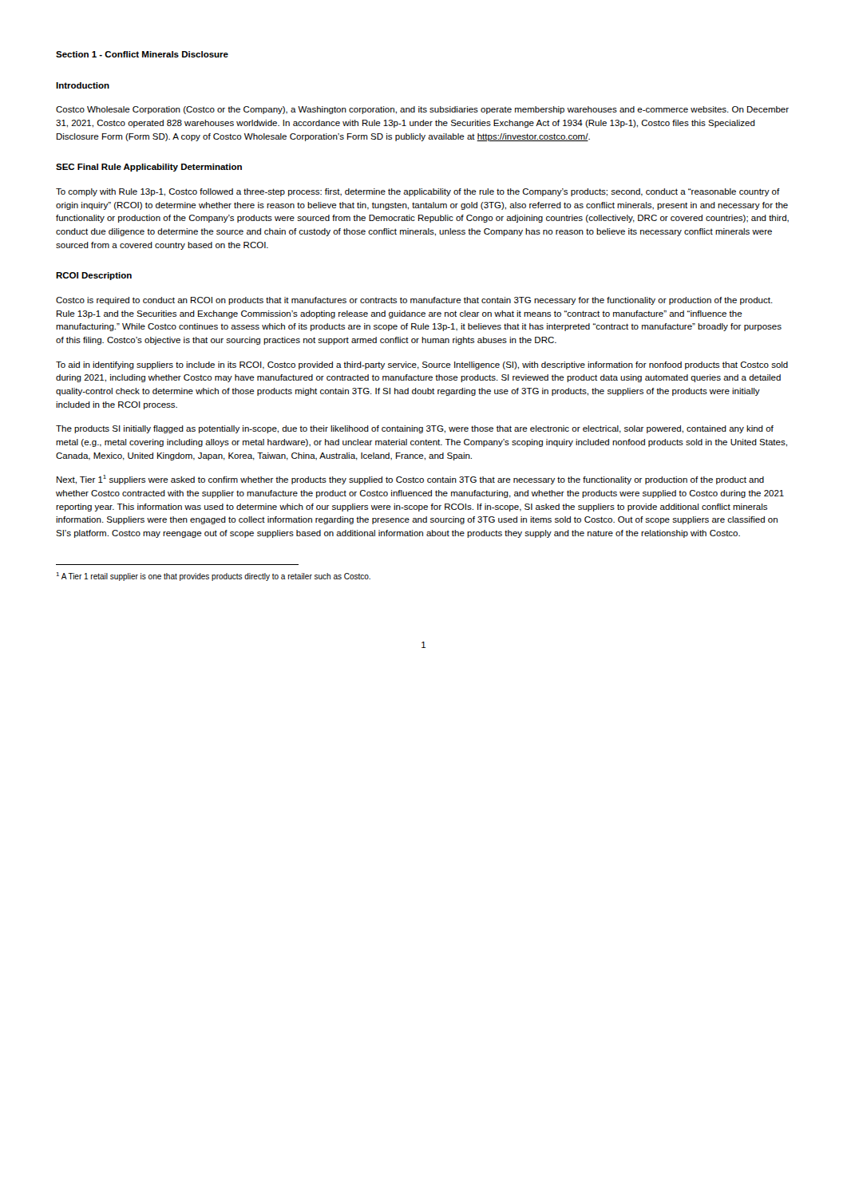Section 1 - Conflict Minerals Disclosure
Introduction
Costco Wholesale Corporation (Costco or the Company), a Washington corporation, and its subsidiaries operate membership warehouses and e-commerce websites. On December 31, 2021, Costco operated 828 warehouses worldwide. In accordance with Rule 13p-1 under the Securities Exchange Act of 1934 (Rule 13p-1), Costco files this Specialized Disclosure Form (Form SD). A copy of Costco Wholesale Corporation’s Form SD is publicly available at https://investor.costco.com/.
SEC Final Rule Applicability Determination
To comply with Rule 13p-1, Costco followed a three-step process: first, determine the applicability of the rule to the Company’s products; second, conduct a “reasonable country of origin inquiry” (RCOI) to determine whether there is reason to believe that tin, tungsten, tantalum or gold (3TG), also referred to as conflict minerals, present in and necessary for the functionality or production of the Company’s products were sourced from the Democratic Republic of Congo or adjoining countries (collectively, DRC or covered countries); and third, conduct due diligence to determine the source and chain of custody of those conflict minerals, unless the Company has no reason to believe its necessary conflict minerals were sourced from a covered country based on the RCOI.
RCOI Description
Costco is required to conduct an RCOI on products that it manufactures or contracts to manufacture that contain 3TG necessary for the functionality or production of the product. Rule 13p-1 and the Securities and Exchange Commission’s adopting release and guidance are not clear on what it means to “contract to manufacture” and “influence the manufacturing.” While Costco continues to assess which of its products are in scope of Rule 13p-1, it believes that it has interpreted “contract to manufacture” broadly for purposes of this filing. Costco’s objective is that our sourcing practices not support armed conflict or human rights abuses in the DRC.
To aid in identifying suppliers to include in its RCOI, Costco provided a third-party service, Source Intelligence (SI), with descriptive information for nonfood products that Costco sold during 2021, including whether Costco may have manufactured or contracted to manufacture those products. SI reviewed the product data using automated queries and a detailed quality-control check to determine which of those products might contain 3TG. If SI had doubt regarding the use of 3TG in products, the suppliers of the products were initially included in the RCOI process.
The products SI initially flagged as potentially in-scope, due to their likelihood of containing 3TG, were those that are electronic or electrical, solar powered, contained any kind of metal (e.g., metal covering including alloys or metal hardware), or had unclear material content. The Company’s scoping inquiry included nonfood products sold in the United States, Canada, Mexico, United Kingdom, Japan, Korea, Taiwan, China, Australia, Iceland, France, and Spain.
Next, Tier 11 suppliers were asked to confirm whether the products they supplied to Costco contain 3TG that are necessary to the functionality or production of the product and whether Costco contracted with the supplier to manufacture the product or Costco influenced the manufacturing, and whether the products were supplied to Costco during the 2021 reporting year. This information was used to determine which of our suppliers were in-scope for RCOIs. If in-scope, SI asked the suppliers to provide additional conflict minerals information. Suppliers were then engaged to collect information regarding the presence and sourcing of 3TG used in items sold to Costco. Out of scope suppliers are classified on SI’s platform. Costco may reengage out of scope suppliers based on additional information about the products they supply and the nature of the relationship with Costco.
1 A Tier 1 retail supplier is one that provides products directly to a retailer such as Costco.
1